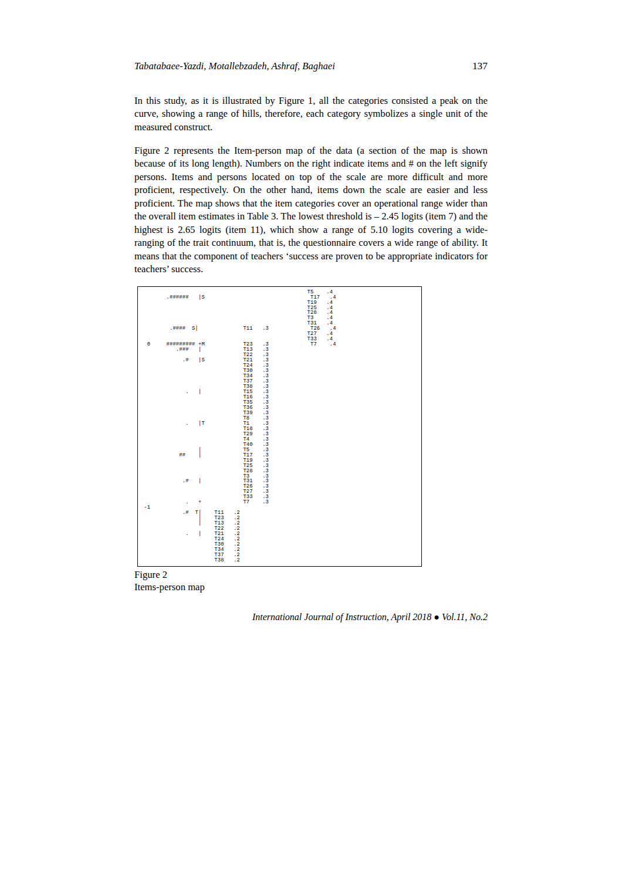Tabatabaee-Yazdi, Motallebzadeh, Ashraf, Baghaei 137
In this study, as it is illustrated by Figure 1, all the categories consisted a peak on the curve, showing a range of hills, therefore, each category symbolizes a single unit of the measured construct.
Figure 2 represents the Item-person map of the data (a section of the map is shown because of its long length). Numbers on the right indicate items and # on the left signify persons. Items and persons located on top of the scale are more difficult and more proficient, respectively. On the other hand, items down the scale are easier and less proficient. The map shows that the item categories cover an operational range wider than the overall item estimates in Table 3. The lowest threshold is – 2.45 logits (item 7) and the highest is 2.65 logits (item 11), which show a range of 5.10 logits covering a wide-ranging of the trait continuum, that is, the questionnaire covers a wide range of ability. It means that the component of teachers ‘success are proven to be appropriate indicators for teachers’ success.
                                                    T5    .4
        .######   |S                                 T17   .4
                                                    T19   .4
                                                    T25   .4
                                                    T28   .4
                                                    T3    .4
                                                    T31   .4
         .####  S|              T11   .3             T26   .4
                                                    T27   .4
                                                    T33   .4
  0     ######### +M            T23   .3             T7    .4
           .###   |             T13   .3
                                T22   .3
             .#   |S            T21   .3
                                T24   .3
                                T30   .3
                                T34   .3
                                T37   .3
                                T38   .3
              .   |             T15   .3
                                T16   .3
                                T35   .3
                                T36   .3
                                T39   .3
                                T8    .3
              .   |T            T1    .3
                                T18   .3
                                T29   .3
                                T4    .3
                                T40   .3
                  |             T5    .3
            ##    |             T17   .3
                                T19   .3
                                T25   .3
                                T28   .3
                                T3    .3
             .#   |             T31   .3
                                T26   .3
                                T27   .3
                                T33   .3
              .   +             T7    .3
 -1
             .#  T|    T11   .2
                  |    T23   .2
                  |    T13   .2
                       T22   .2
              .   |    T21   .2
                       T24   .2
                       T30   .2
                       T34   .2
                       T37   .2
                       T38   .2
Figure 2
Items-person map
International Journal of Instruction, April 2018 ● Vol.11, No.2